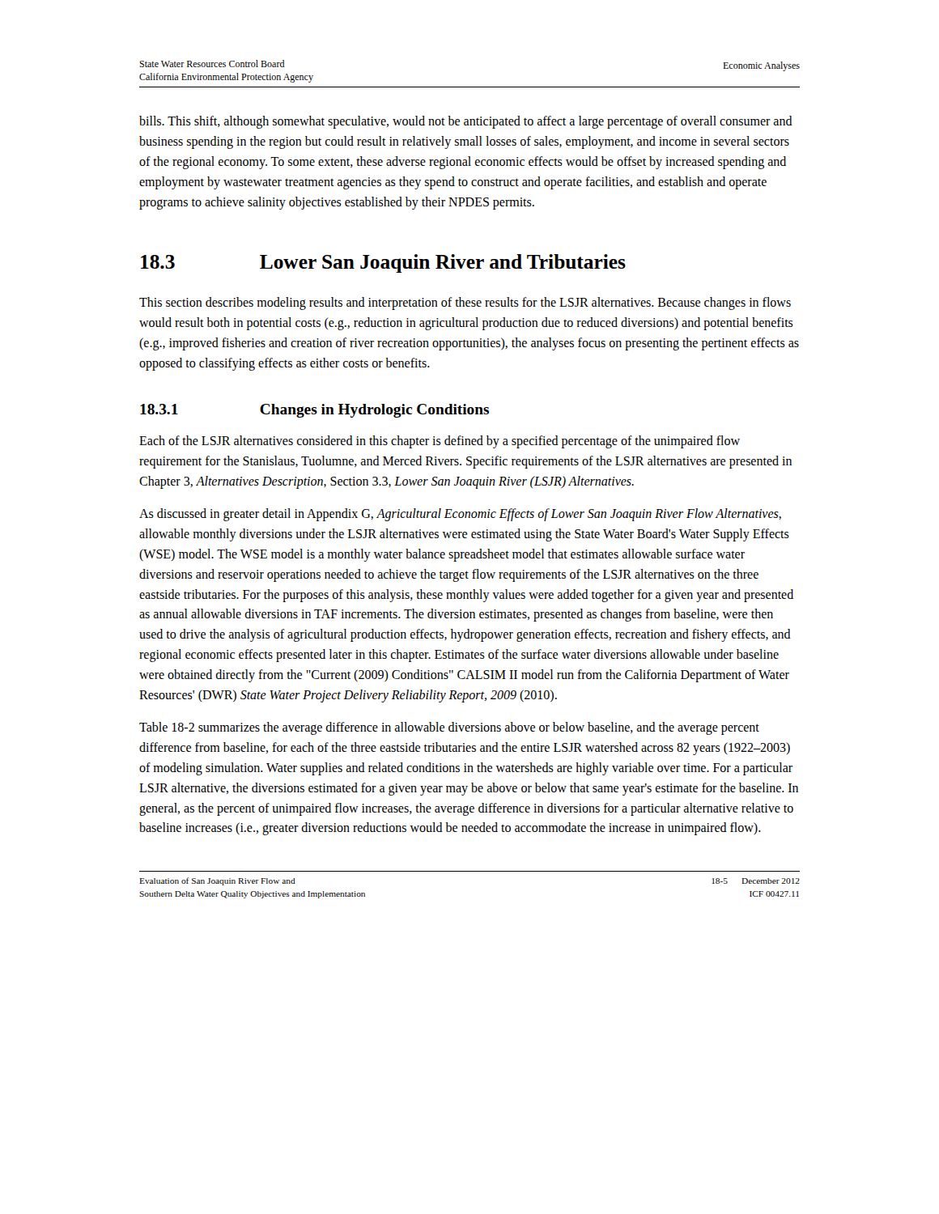State Water Resources Control Board
California Environmental Protection Agency
Economic Analyses
bills. This shift, although somewhat speculative, would not be anticipated to affect a large percentage of overall consumer and business spending in the region but could result in relatively small losses of sales, employment, and income in several sectors of the regional economy. To some extent, these adverse regional economic effects would be offset by increased spending and employment by wastewater treatment agencies as they spend to construct and operate facilities, and establish and operate programs to achieve salinity objectives established by their NPDES permits.
18.3 Lower San Joaquin River and Tributaries
This section describes modeling results and interpretation of these results for the LSJR alternatives. Because changes in flows would result both in potential costs (e.g., reduction in agricultural production due to reduced diversions) and potential benefits (e.g., improved fisheries and creation of river recreation opportunities), the analyses focus on presenting the pertinent effects as opposed to classifying effects as either costs or benefits.
18.3.1 Changes in Hydrologic Conditions
Each of the LSJR alternatives considered in this chapter is defined by a specified percentage of the unimpaired flow requirement for the Stanislaus, Tuolumne, and Merced Rivers. Specific requirements of the LSJR alternatives are presented in Chapter 3, Alternatives Description, Section 3.3, Lower San Joaquin River (LSJR) Alternatives.
As discussed in greater detail in Appendix G, Agricultural Economic Effects of Lower San Joaquin River Flow Alternatives, allowable monthly diversions under the LSJR alternatives were estimated using the State Water Board's Water Supply Effects (WSE) model. The WSE model is a monthly water balance spreadsheet model that estimates allowable surface water diversions and reservoir operations needed to achieve the target flow requirements of the LSJR alternatives on the three eastside tributaries. For the purposes of this analysis, these monthly values were added together for a given year and presented as annual allowable diversions in TAF increments. The diversion estimates, presented as changes from baseline, were then used to drive the analysis of agricultural production effects, hydropower generation effects, recreation and fishery effects, and regional economic effects presented later in this chapter. Estimates of the surface water diversions allowable under baseline were obtained directly from the "Current (2009) Conditions" CALSIM II model run from the California Department of Water Resources' (DWR) State Water Project Delivery Reliability Report, 2009 (2010).
Table 18-2 summarizes the average difference in allowable diversions above or below baseline, and the average percent difference from baseline, for each of the three eastside tributaries and the entire LSJR watershed across 82 years (1922–2003) of modeling simulation. Water supplies and related conditions in the watersheds are highly variable over time. For a particular LSJR alternative, the diversions estimated for a given year may be above or below that same year's estimate for the baseline. In general, as the percent of unimpaired flow increases, the average difference in diversions for a particular alternative relative to baseline increases (i.e., greater diversion reductions would be needed to accommodate the increase in unimpaired flow).
Evaluation of San Joaquin River Flow and
Southern Delta Water Quality Objectives and Implementation
18-5
December 2012
ICF 00427.11